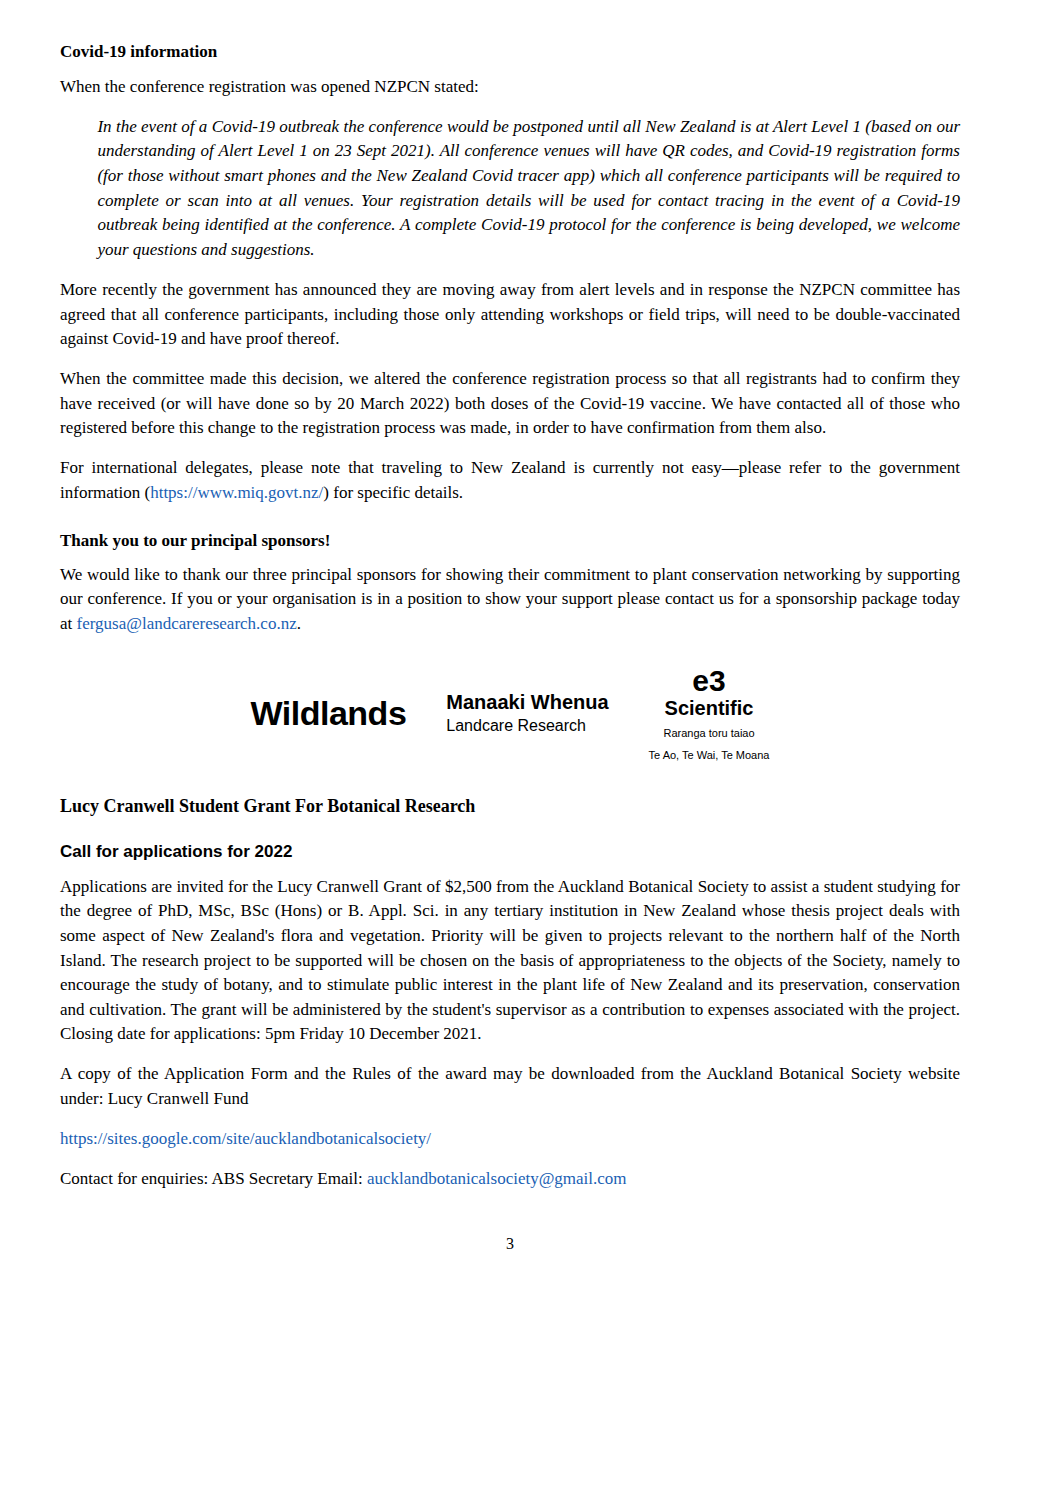Covid-19 information
When the conference registration was opened NZPCN stated:
In the event of a Covid-19 outbreak the conference would be postponed until all New Zealand is at Alert Level 1 (based on our understanding of Alert Level 1 on 23 Sept 2021). All conference venues will have QR codes, and Covid-19 registration forms (for those without smart phones and the New Zealand Covid tracer app) which all conference participants will be required to complete or scan into at all venues. Your registration details will be used for contact tracing in the event of a Covid-19 outbreak being identified at the conference. A complete Covid-19 protocol for the conference is being developed, we welcome your questions and suggestions.
More recently the government has announced they are moving away from alert levels and in response the NZPCN committee has agreed that all conference participants, including those only attending workshops or field trips, will need to be double-vaccinated against Covid-19 and have proof thereof.
When the committee made this decision, we altered the conference registration process so that all registrants had to confirm they have received (or will have done so by 20 March 2022) both doses of the Covid-19 vaccine. We have contacted all of those who registered before this change to the registration process was made, in order to have confirmation from them also.
For international delegates, please note that traveling to New Zealand is currently not easy—please refer to the government information (https://www.miq.govt.nz/) for specific details.
Thank you to our principal sponsors!
We would like to thank our three principal sponsors for showing their commitment to plant conservation networking by supporting our conference. If you or your organisation is in a position to show your support please contact us for a sponsorship package today at fergusa@landcareresearch.co.nz.
Wildlands
Manaaki Whenua
Landcare Research
e3
Scientific
Raranga toru taiao
Te Ao, Te Wai, Te Moana
Lucy Cranwell Student Grant For Botanical Research
Call for applications for 2022
Applications are invited for the Lucy Cranwell Grant of $2,500 from the Auckland Botanical Society to assist a student studying for the degree of PhD, MSc, BSc (Hons) or B. Appl. Sci. in any tertiary institution in New Zealand whose thesis project deals with some aspect of New Zealand's flora and vegetation. Priority will be given to projects relevant to the northern half of the North Island. The research project to be supported will be chosen on the basis of appropriateness to the objects of the Society, namely to encourage the study of botany, and to stimulate public interest in the plant life of New Zealand and its preservation, conservation and cultivation. The grant will be administered by the student's supervisor as a contribution to expenses associated with the project. Closing date for applications: 5pm Friday 10 December 2021.
A copy of the Application Form and the Rules of the award may be downloaded from the Auckland Botanical Society website under: Lucy Cranwell Fund
https://sites.google.com/site/aucklandbotanicalsociety/
Contact for enquiries: ABS Secretary Email: aucklandbotanicalsociety@gmail.com
3